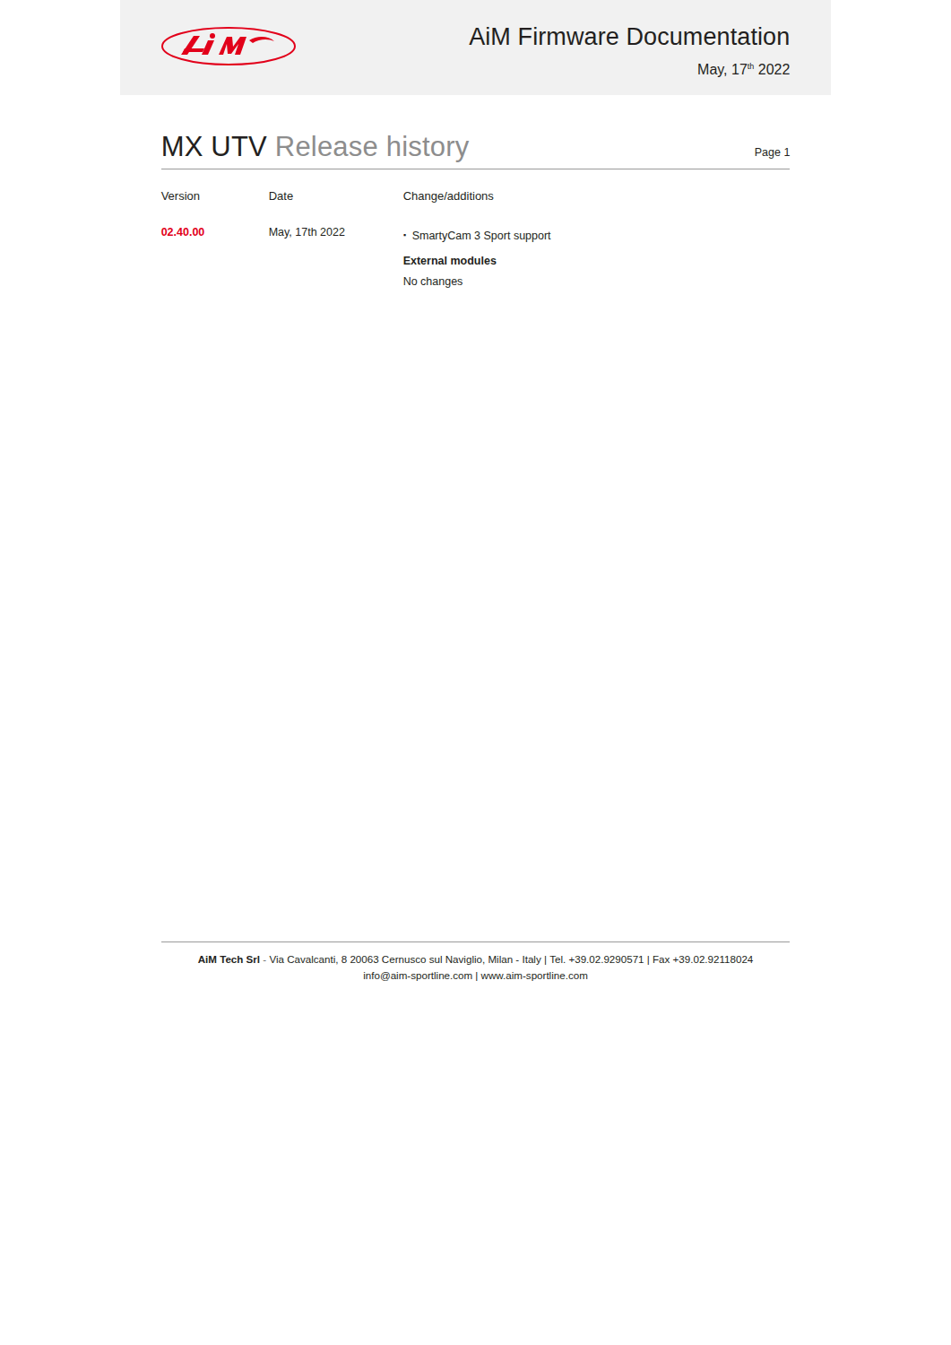AiM Firmware Documentation
May, 17th 2022
MX UTV Release history
Page 1
| Version | Date | Change/additions |
| --- | --- | --- |
| 02.40.00 | May, 17th 2022 | ▪ SmartyCam 3 Sport support External modules No changes |
AiM Tech Srl - Via Cavalcanti, 8 20063 Cernusco sul Naviglio, Milan - Italy | Tel. +39.02.9290571 | Fax +39.02.92118024
info@aim-sportline.com | www.aim-sportline.com